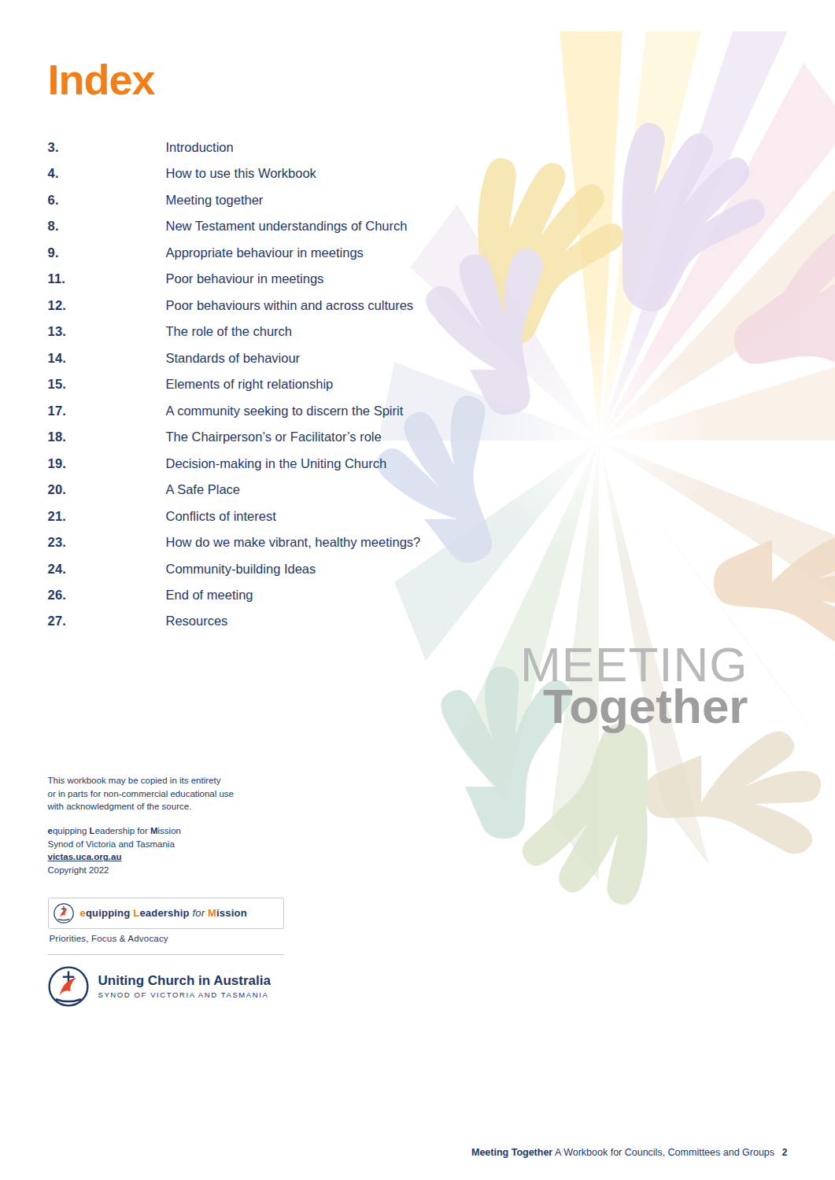MEETING Together
Index
| 3. | Introduction |
| 4. | How to use this Workbook |
| 6. | Meeting together |
| 8. | New Testament understandings of Church |
| 9. | Appropriate behaviour in meetings |
| 11. | Poor behaviour in meetings |
| 12. | Poor behaviours within and across cultures |
| 13. | The role of the church |
| 14. | Standards of behaviour |
| 15. | Elements of right relationship |
| 17. | A community seeking to discern the Spirit |
| 18. | The Chairperson’s or Facilitator’s role |
| 19. | Decision-making in the Uniting Church |
| 20. | A Safe Place |
| 21. | Conflicts of interest |
| 23. | How do we make vibrant, healthy meetings? |
| 24. | Community-building Ideas |
| 26. | End of meeting |
| 27. | Resources |
This workbook may be copied in its entirety
or in parts for non-commercial educational use
with acknowledgment of the source.
equipping Leadership for Mission
Synod of Victoria and Tasmania
victas.uca.org.au
Copyright 2022
equipping Leadership for Mission
Priorities, Focus & Advocacy
Uniting Church in Australia
SYNOD OF VICTORIA AND TASMANIA
Meeting Together A Workbook for Councils, Committees and Groups 2